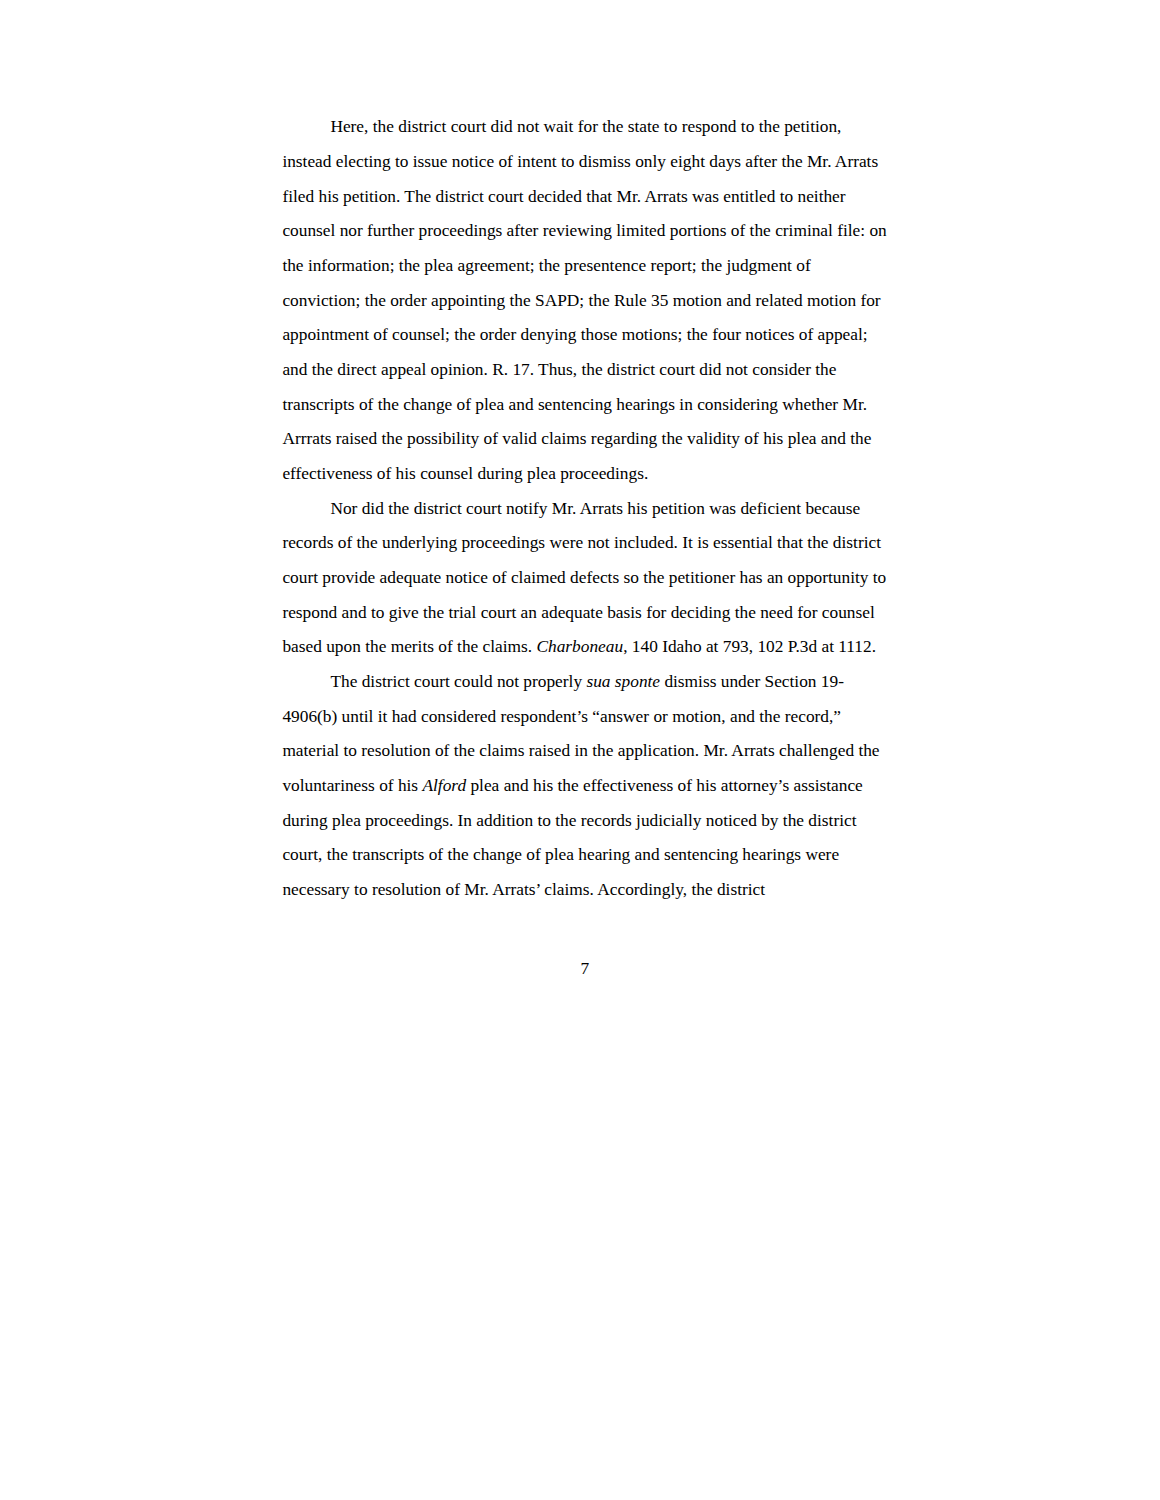Here, the district court did not wait for the state to respond to the petition, instead electing to issue notice of intent to dismiss only eight days after the Mr. Arrats filed his petition. The district court decided that Mr. Arrats was entitled to neither counsel nor further proceedings after reviewing limited portions of the criminal file: on the information; the plea agreement; the presentence report; the judgment of conviction; the order appointing the SAPD; the Rule 35 motion and related motion for appointment of counsel; the order denying those motions; the four notices of appeal; and the direct appeal opinion. R. 17. Thus, the district court did not consider the transcripts of the change of plea and sentencing hearings in considering whether Mr. Arrrats raised the possibility of valid claims regarding the validity of his plea and the effectiveness of his counsel during plea proceedings.
Nor did the district court notify Mr. Arrats his petition was deficient because records of the underlying proceedings were not included. It is essential that the district court provide adequate notice of claimed defects so the petitioner has an opportunity to respond and to give the trial court an adequate basis for deciding the need for counsel based upon the merits of the claims. Charboneau, 140 Idaho at 793, 102 P.3d at 1112.
The district court could not properly sua sponte dismiss under Section 19-4906(b) until it had considered respondent’s “answer or motion, and the record,” material to resolution of the claims raised in the application. Mr. Arrats challenged the voluntariness of his Alford plea and his the effectiveness of his attorney’s assistance during plea proceedings. In addition to the records judicially noticed by the district court, the transcripts of the change of plea hearing and sentencing hearings were necessary to resolution of Mr. Arrats’ claims. Accordingly, the district
7